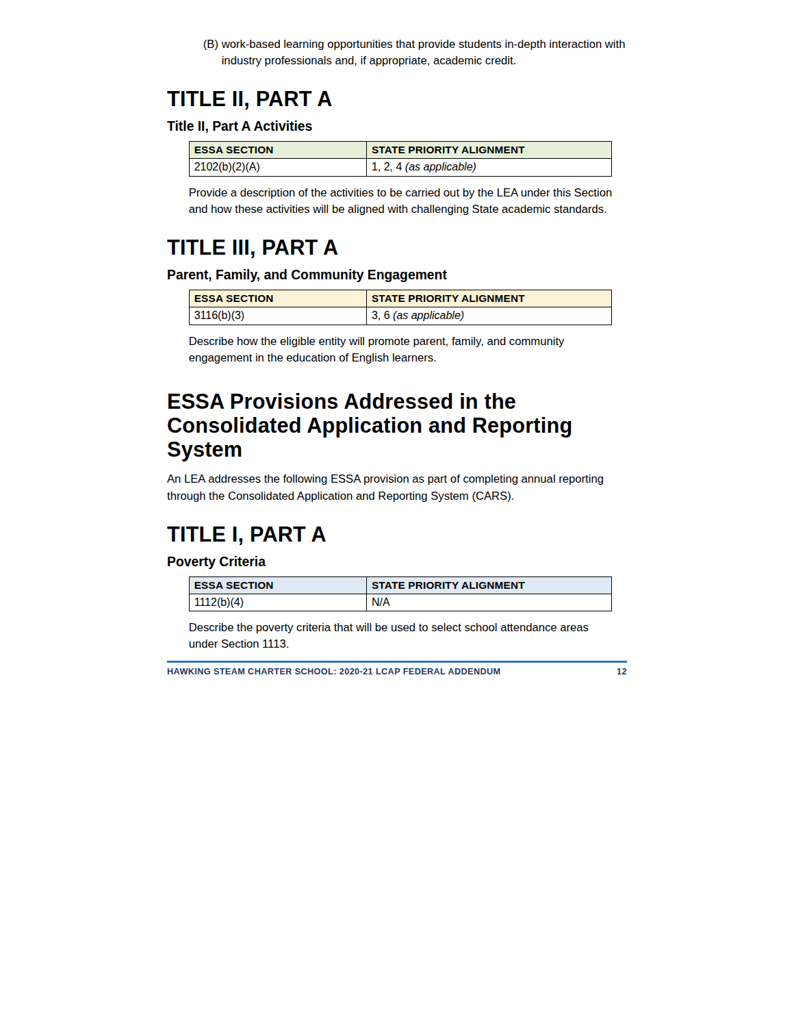(B) work-based learning opportunities that provide students in-depth interaction with industry professionals and, if appropriate, academic credit.
TITLE II, PART A
Title II, Part A Activities
| ESSA SECTION | STATE PRIORITY ALIGNMENT |
| --- | --- |
| 2102(b)(2)(A) | 1, 2, 4 (as applicable) |
Provide a description of the activities to be carried out by the LEA under this Section and how these activities will be aligned with challenging State academic standards.
TITLE III, PART A
Parent, Family, and Community Engagement
| ESSA SECTION | STATE PRIORITY ALIGNMENT |
| --- | --- |
| 3116(b)(3) | 3, 6 (as applicable) |
Describe how the eligible entity will promote parent, family, and community engagement in the education of English learners.
ESSA Provisions Addressed in the Consolidated Application and Reporting System
An LEA addresses the following ESSA provision as part of completing annual reporting through the Consolidated Application and Reporting System (CARS).
TITLE I, PART A
Poverty Criteria
| ESSA SECTION | STATE PRIORITY ALIGNMENT |
| --- | --- |
| 1112(b)(4) | N/A |
Describe the poverty criteria that will be used to select school attendance areas under Section 1113.
Hawking STEAM Charter School: 2020-21 LCAP Federal Addendum 12